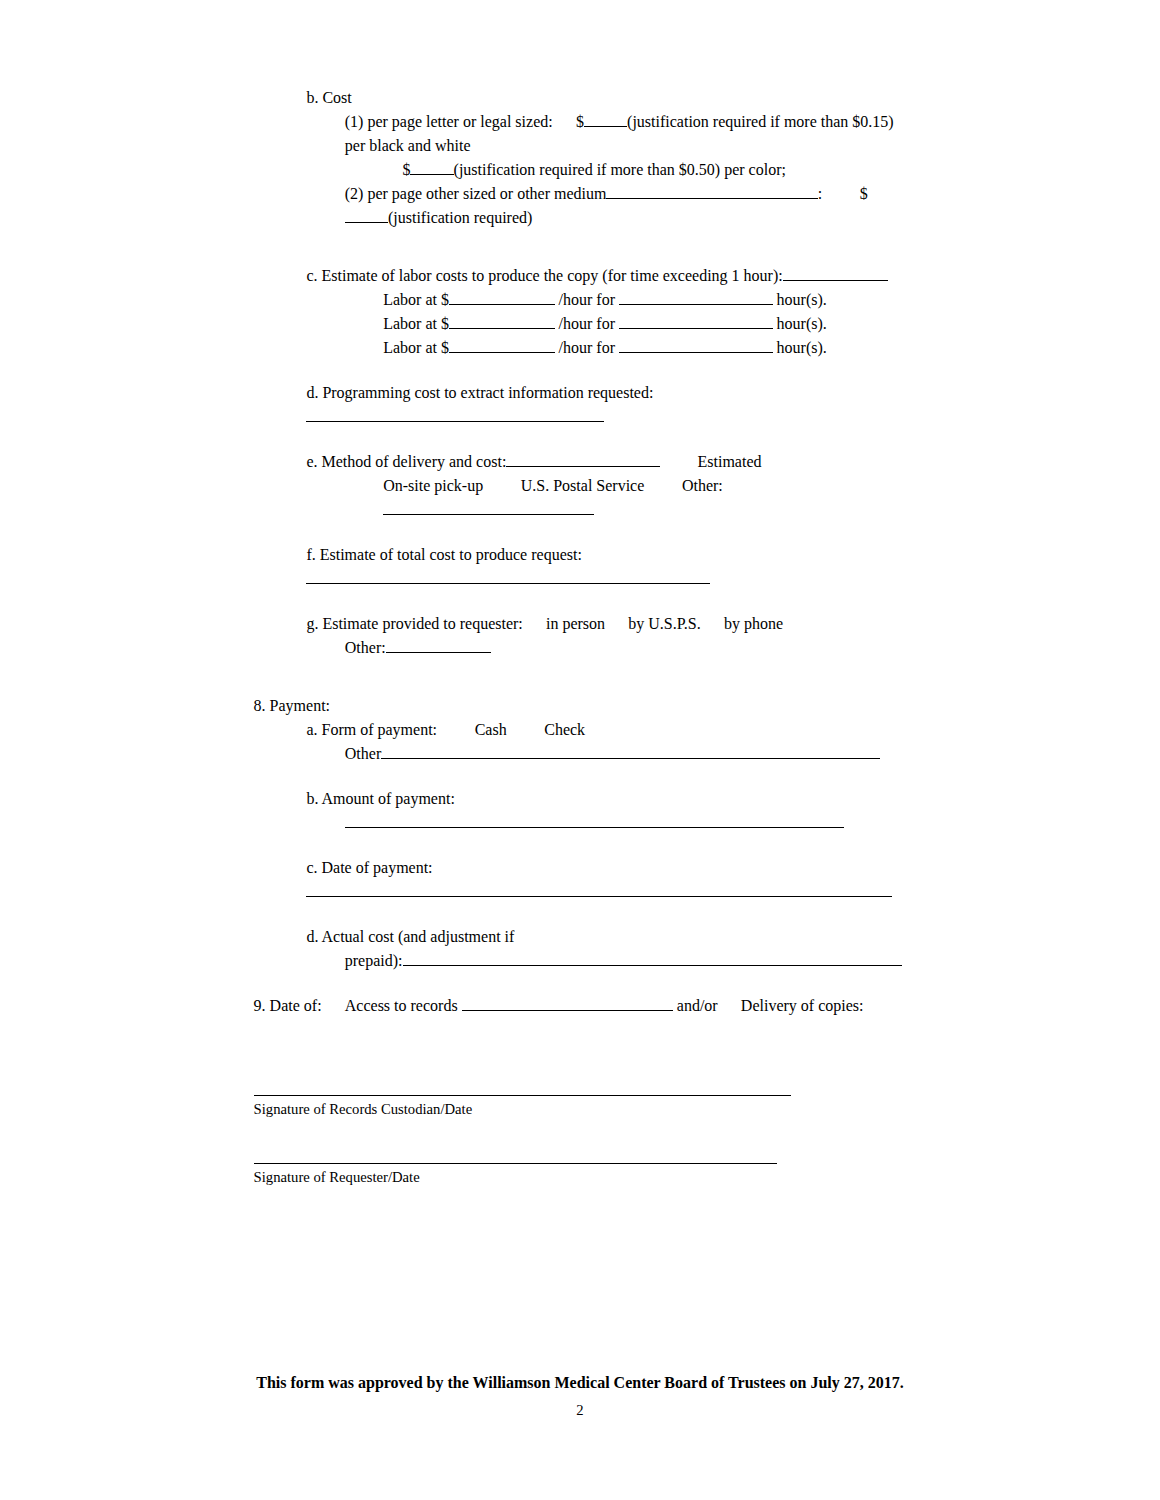b. Cost
(1) per page letter or legal sized: $ (justification required if more than $0.15) per black and white
$ (justification required if more than $0.50) per color;
(2) per page other sized or other medium : $ (justification required)
c. Estimate of labor costs to produce the copy (for time exceeding 1 hour):
Labor at $ /hour for hour(s).
Labor at $ /hour for hour(s).
Labor at $ /hour for hour(s).
d. Programming cost to extract information requested:
e. Method of delivery and cost: Estimated
On-site pick-up U.S. Postal Service Other:
f. Estimate of total cost to produce request:
g. Estimate provided to requester: in person by U.S.P.S. by phone
Other:
8. Payment:
a. Form of payment: Cash Check
Other
b. Amount of payment:
c. Date of payment:
d. Actual cost (and adjustment if
prepaid):
9. Date of: Access to records and/or Delivery of copies:
Signature of Records Custodian/Date
Signature of Requester/Date
This form was approved by the Williamson Medical Center Board of Trustees on July 27, 2017.
2